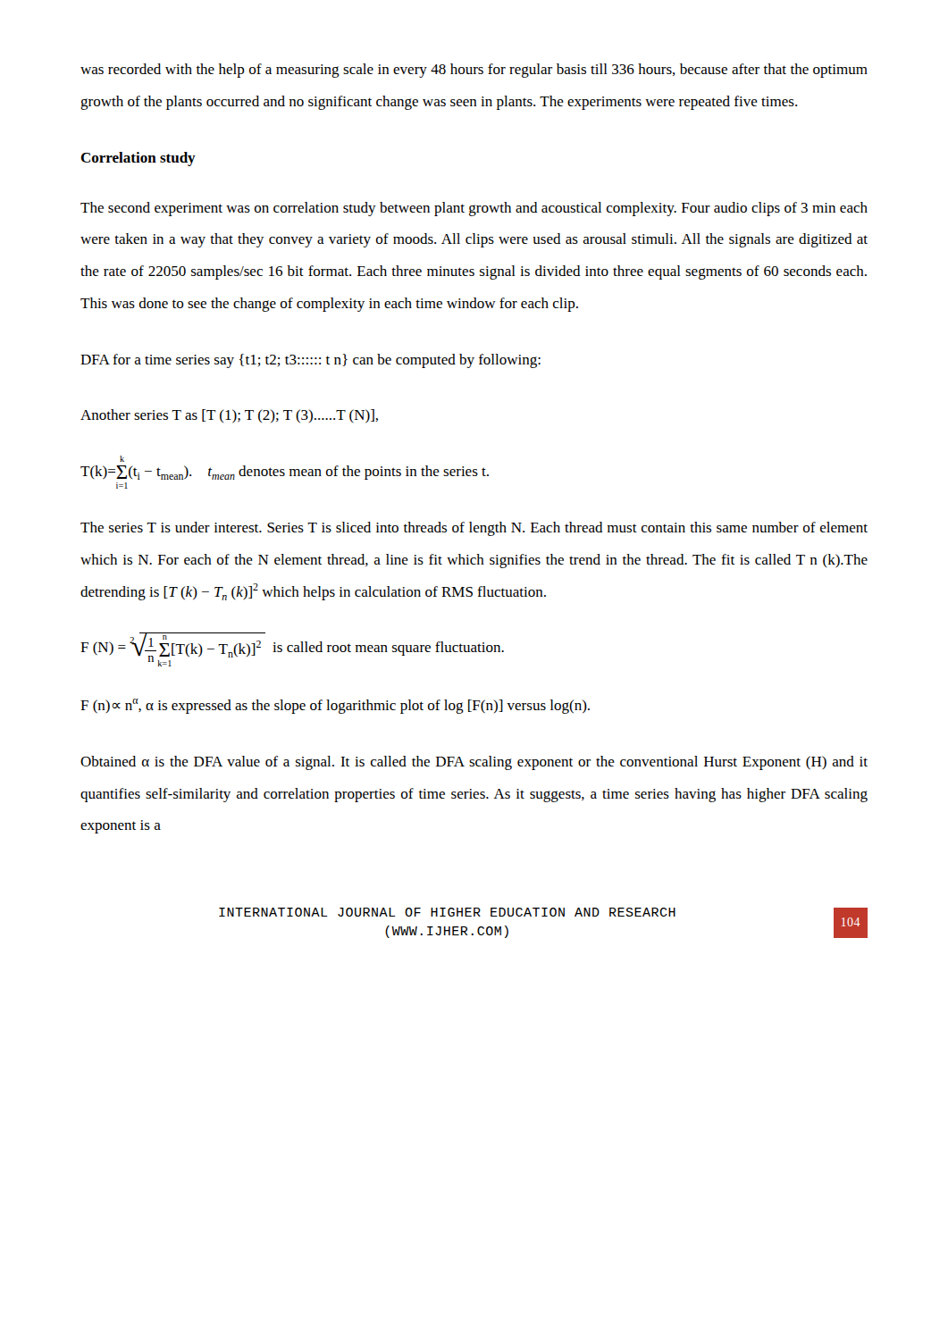was recorded with the help of a measuring scale in every 48 hours for regular basis till 336 hours, because after that the optimum growth of the plants occurred and no significant change was seen in plants. The experiments were repeated five times.
Correlation study
The second experiment was on correlation study between plant growth and acoustical complexity. Four audio clips of 3 min each were taken in a way that they convey a variety of moods. All clips were used as arousal stimuli. All the signals are digitized at the rate of 22050 samples/sec 16 bit format. Each three minutes signal is divided into three equal segments of 60 seconds each. This was done to see the change of complexity in each time window for each clip.
DFA for a time series say {t1; t2; t3:::::: t n} can be computed by following:
Another series T as [T (1); T (2); T (3)......T (N)],
T(k)=Σki=1(ti − tmean). tmean denotes mean of the points in the series t.
The series T is under interest. Series T is sliced into threads of length N. Each thread must contain this same number of element which is N. For each of the N element thread, a line is fit which signifies the trend in the thread. The fit is called T n (k).The detrending is [T (k) − Tn (k)]2 which helps in calculation of RMS fluctuation.
F (N) =21 n Σnk=1[T(k) − Tn(k)]2 is called root mean square fluctuation.
F (n)∝ nα, α is expressed as the slope of logarithmic plot of log [F(n)] versus log(n).
Obtained α is the DFA value of a signal. It is called the DFA scaling exponent or the conventional Hurst Exponent (H) and it quantifies self-similarity and correlation properties of time series. As it suggests, a time series having has higher DFA scaling exponent is a
INTERNATIONAL JOURNAL OF HIGHER EDUCATION AND RESEARCH
(WWW.IJHER.COM) 104